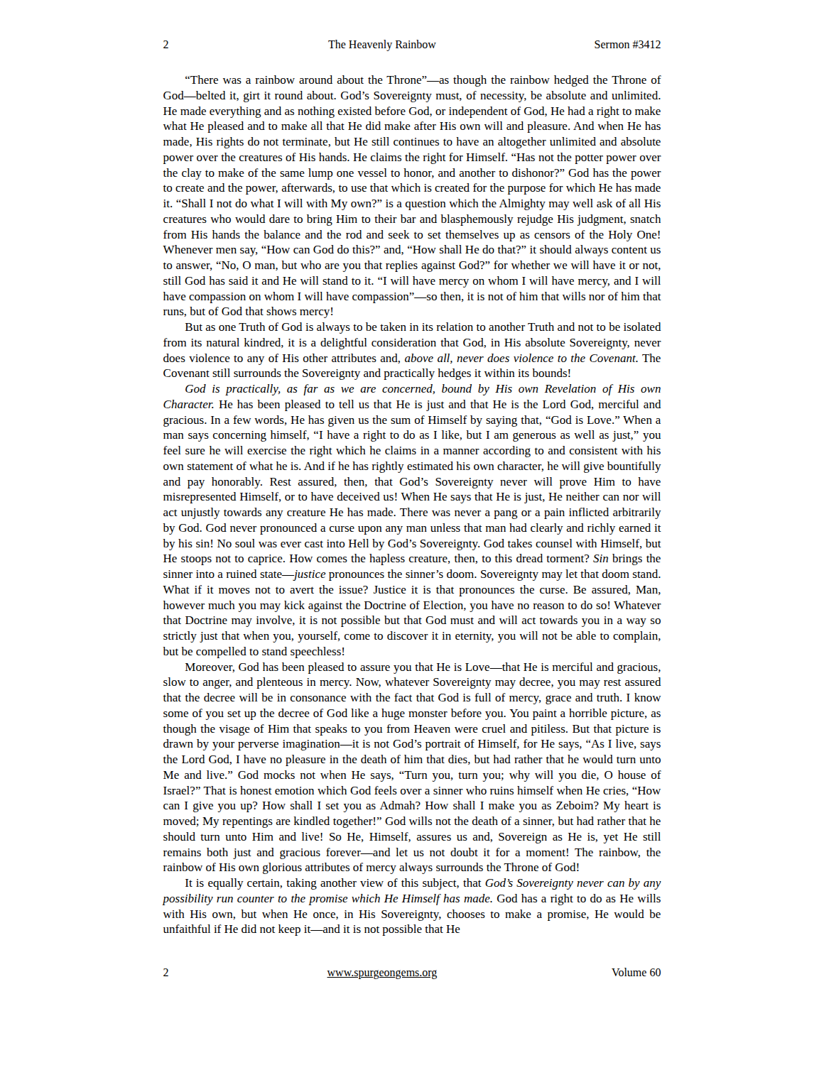2
The Heavenly Rainbow
Sermon #3412
“There was a rainbow around about the Throne”—as though the rainbow hedged the Throne of God—belted it, girt it round about. God’s Sovereignty must, of necessity, be absolute and unlimited. He made everything and as nothing existed before God, or independent of God, He had a right to make what He pleased and to make all that He did make after His own will and pleasure. And when He has made, His rights do not terminate, but He still continues to have an altogether unlimited and absolute power over the creatures of His hands. He claims the right for Himself. “Has not the potter power over the clay to make of the same lump one vessel to honor, and another to dishonor?” God has the power to create and the power, afterwards, to use that which is created for the purpose for which He has made it. “Shall I not do what I will with My own?” is a question which the Almighty may well ask of all His creatures who would dare to bring Him to their bar and blasphemously rejudge His judgment, snatch from His hands the balance and the rod and seek to set themselves up as censors of the Holy One! Whenever men say, “How can God do this?” and, “How shall He do that?” it should always content us to answer, “No, O man, but who are you that replies against God?” for whether we will have it or not, still God has said it and He will stand to it. “I will have mercy on whom I will have mercy, and I will have compassion on whom I will have compassion”—so then, it is not of him that wills nor of him that runs, but of God that shows mercy!
But as one Truth of God is always to be taken in its relation to another Truth and not to be isolated from its natural kindred, it is a delightful consideration that God, in His absolute Sovereignty, never does violence to any of His other attributes and, above all, never does violence to the Covenant. The Covenant still surrounds the Sovereignty and practically hedges it within its bounds!
God is practically, as far as we are concerned, bound by His own Revelation of His own Character. He has been pleased to tell us that He is just and that He is the Lord God, merciful and gracious. In a few words, He has given us the sum of Himself by saying that, “God is Love.” When a man says concerning himself, “I have a right to do as I like, but I am generous as well as just,” you feel sure he will exercise the right which he claims in a manner according to and consistent with his own statement of what he is. And if he has rightly estimated his own character, he will give bountifully and pay honorably. Rest assured, then, that God’s Sovereignty never will prove Him to have misrepresented Himself, or to have deceived us! When He says that He is just, He neither can nor will act unjustly towards any creature He has made. There was never a pang or a pain inflicted arbitrarily by God. God never pronounced a curse upon any man unless that man had clearly and richly earned it by his sin! No soul was ever cast into Hell by God’s Sovereignty. God takes counsel with Himself, but He stoops not to caprice. How comes the hapless creature, then, to this dread torment? Sin brings the sinner into a ruined state—justice pronounces the sinner’s doom. Sovereignty may let that doom stand. What if it moves not to avert the issue? Justice it is that pronounces the curse. Be assured, Man, however much you may kick against the Doctrine of Election, you have no reason to do so! Whatever that Doctrine may involve, it is not possible but that God must and will act towards you in a way so strictly just that when you, yourself, come to discover it in eternity, you will not be able to complain, but be compelled to stand speechless!
Moreover, God has been pleased to assure you that He is Love—that He is merciful and gracious, slow to anger, and plenteous in mercy. Now, whatever Sovereignty may decree, you may rest assured that the decree will be in consonance with the fact that God is full of mercy, grace and truth. I know some of you set up the decree of God like a huge monster before you. You paint a horrible picture, as though the visage of Him that speaks to you from Heaven were cruel and pitiless. But that picture is drawn by your perverse imagination—it is not God’s portrait of Himself, for He says, “As I live, says the Lord God, I have no pleasure in the death of him that dies, but had rather that he would turn unto Me and live.” God mocks not when He says, “Turn you, turn you; why will you die, O house of Israel?” That is honest emotion which God feels over a sinner who ruins himself when He cries, “How can I give you up? How shall I set you as Admah? How shall I make you as Zeboim? My heart is moved; My repentings are kindled together!” God wills not the death of a sinner, but had rather that he should turn unto Him and live! So He, Himself, assures us and, Sovereign as He is, yet He still remains both just and gracious forever—and let us not doubt it for a moment! The rainbow, the rainbow of His own glorious attributes of mercy always surrounds the Throne of God!
It is equally certain, taking another view of this subject, that God’s Sovereignty never can by any possibility run counter to the promise which He Himself has made. God has a right to do as He wills with His own, but when He once, in His Sovereignty, chooses to make a promise, He would be unfaithful if He did not keep it—and it is not possible that He
2
www.spurgeongems.org
Volume 60